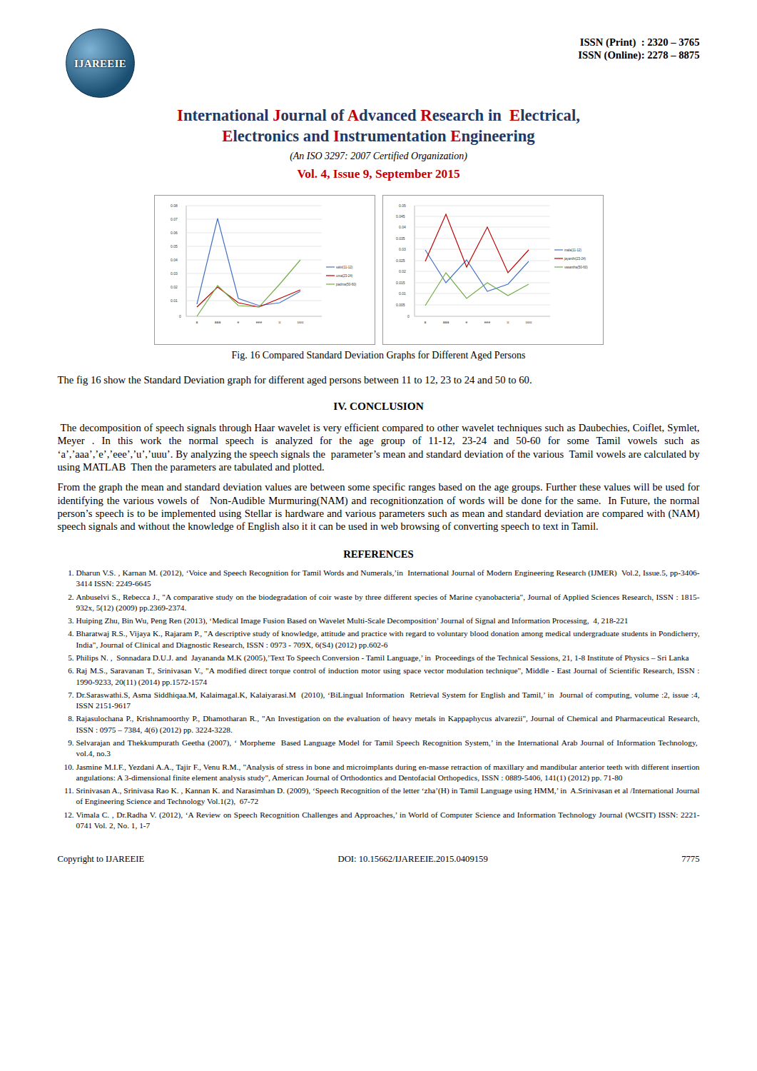ISSN (Print) : 2320 – 3765
ISSN (Online): 2278 – 8875
International Journal of Advanced Research in Electrical,
Electronics and Instrumentation Engineering
(An ISO 3297: 2007 Certified Organization)
Vol. 4, Issue 9, September 2015
0.08 0.07 0.06 0.05 0.04 0.03 0.02 0.01 0 a aaa e eee u uuu salvi(11-12) uma(23-24) padma(50-60) 0.05 0.045 0.04 0.035 0.03 0.025 0.02 0.015 0.01 0.005 0 a aaa e eee u uuu mala(11-12) jayanthi(23-24) vasantha(50-60)
Fig. 16 Compared Standard Deviation Graphs for Different Aged Persons
The fig 16 show the Standard Deviation graph for different aged persons between 11 to 12, 23 to 24 and 50 to 60.
IV. CONCLUSION
The decomposition of speech signals through Haar wavelet is very efficient compared to other wavelet techniques such as Daubechies, Coiflet, Symlet, Meyer . In this work the normal speech is analyzed for the age group of 11-12, 23-24 and 50-60 for some Tamil vowels such as ‘a’,’aaa’,’e’,’eee’,’u’,’uuu’. By analyzing the speech signals the parameter’s mean and standard deviation of the various Tamil vowels are calculated by using MATLAB Then the parameters are tabulated and plotted.
From the graph the mean and standard deviation values are between some specific ranges based on the age groups. Further these values will be used for identifying the various vowels of Non-Audible Murmuring(NAM) and recognitionzation of words will be done for the same. In Future, the normal person’s speech is to be implemented using Stellar is hardware and various parameters such as mean and standard deviation are compared with (NAM) speech signals and without the knowledge of English also it it can be used in web browsing of converting speech to text in Tamil.
REFERENCES
Dharun V.S. , Karnan M. (2012), ‘Voice and Speech Recognition for Tamil Words and Numerals,’in International Journal of Modern Engineering Research (IJMER) Vol.2, Issue.5, pp-3406-3414 ISSN: 2249-6645
Anbuselvi S., Rebecca J., "A comparative study on the biodegradation of coir waste by three different species of Marine cyanobacteria", Journal of Applied Sciences Research, ISSN : 1815-932x, 5(12) (2009) pp.2369-2374.
Huiping Zhu, Bin Wu, Peng Ren (2013), ‘Medical Image Fusion Based on Wavelet Multi-Scale Decomposition’ Journal of Signal and Information Processing, 4, 218-221
Bharatwaj R.S., Vijaya K., Rajaram P., "A descriptive study of knowledge, attitude and practice with regard to voluntary blood donation among medical undergraduate students in Pondicherry, India", Journal of Clinical and Diagnostic Research, ISSN : 0973 - 709X, 6(S4) (2012) pp.602-6
Philips N. , Sonnadara D.U.J. and Jayananda M.K (2005),’Text To Speech Conversion - Tamil Language,’ in Proceedings of the Technical Sessions, 21, 1-8 Institute of Physics – Sri Lanka
Raj M.S., Saravanan T., Srinivasan V., "A modified direct torque control of induction motor using space vector modulation technique", Middle - East Journal of Scientific Research, ISSN : 1990-9233, 20(11) (2014) pp.1572-1574
Dr.Saraswathi.S, Asma Siddhiqaa.M, Kalaimagal.K, Kalaiyarasi.M (2010), ‘BiLingual Information Retrieval System for English and Tamil,’ in Journal of computing, volume :2, issue :4, ISSN 2151-9617
Rajasulochana P., Krishnamoorthy P., Dhamotharan R., "An Investigation on the evaluation of heavy metals in Kappaphycus alvarezii", Journal of Chemical and Pharmaceutical Research, ISSN : 0975 – 7384, 4(6) (2012) pp. 3224-3228.
Selvarajan and Thekkumpurath Geetha (2007), ‘ Morpheme Based Language Model for Tamil Speech Recognition System,’ in the International Arab Journal of Information Technology, vol.4, no.3
Jasmine M.I.F., Yezdani A.A., Tajir F., Venu R.M., "Analysis of stress in bone and microimplants during en-masse retraction of maxillary and mandibular anterior teeth with different insertion angulations: A 3-dimensional finite element analysis study", American Journal of Orthodontics and Dentofacial Orthopedics, ISSN : 0889-5406, 141(1) (2012) pp. 71-80
Srinivasan A., Srinivasa Rao K. , Kannan K. and Narasimhan D. (2009), ‘Speech Recognition of the letter ‘zha’(H) in Tamil Language using HMM,’ in A.Srinivasan et al /International Journal of Engineering Science and Technology Vol.1(2), 67-72
Vimala C. , Dr.Radha V. (2012), ‘A Review on Speech Recognition Challenges and Approaches,’ in World of Computer Science and Information Technology Journal (WCSIT) ISSN: 2221-0741 Vol. 2, No. 1, 1-7
Copyright to IJAREEIE
DOI: 10.15662/IJAREEIE.2015.0409159
7775